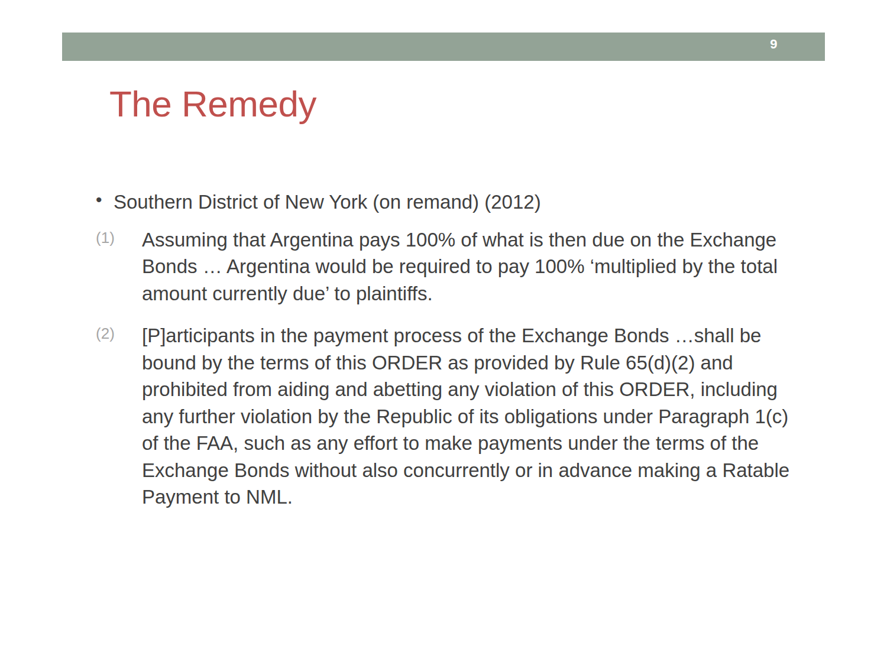9
The Remedy
Southern District of New York (on remand) (2012)
Assuming that Argentina pays 100% of what is then due on the Exchange Bonds … Argentina would be required to pay 100% ‘multiplied by the total amount currently due’ to plaintiffs.
[P]articipants in the payment process of the Exchange Bonds …shall be bound by the terms of this ORDER as provided by Rule 65(d)(2) and prohibited from aiding and abetting any violation of this ORDER, including any further violation by the Republic of its obligations under Paragraph 1(c) of the FAA, such as any effort to make payments under the terms of the Exchange Bonds without also concurrently or in advance making a Ratable Payment to NML.